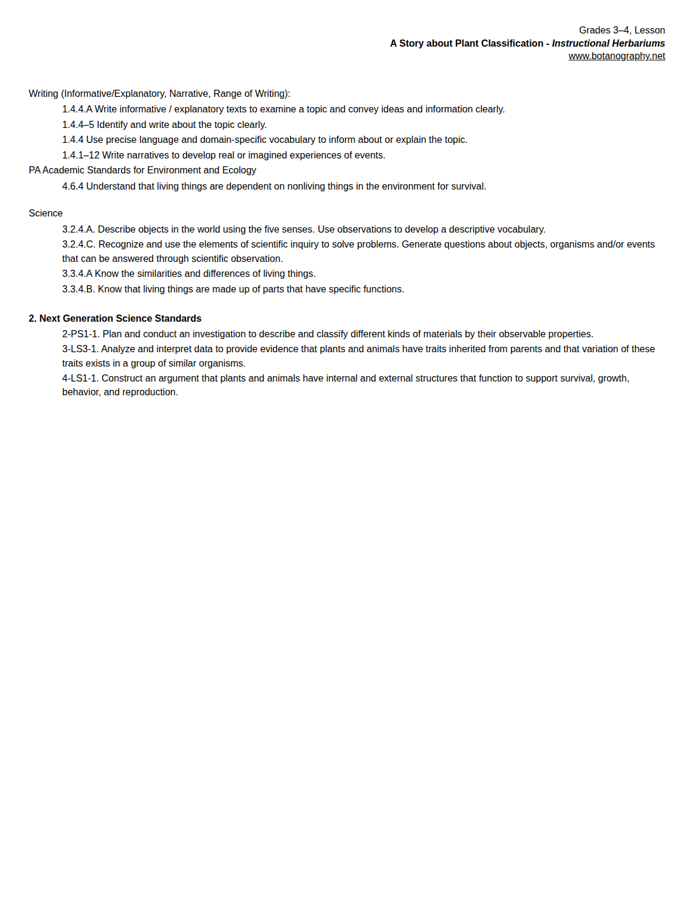Grades 3–4, Lesson A Story about Plant Classification - Instructional Herbariums www.botanography.net
Writing (Informative/Explanatory, Narrative, Range of Writing):
1.4.4.A Write informative / explanatory texts to examine a topic and convey ideas and information clearly.
1.4.4–5 Identify and write about the topic clearly.
1.4.4 Use precise language and domain-specific vocabulary to inform about or explain the topic.
1.4.1–12 Write narratives to develop real or imagined experiences of events.
PA Academic Standards for Environment and Ecology
4.6.4 Understand that living things are dependent on nonliving things in the environment for survival.
Science
3.2.4.A. Describe objects in the world using the five senses. Use observations to develop a descriptive vocabulary.
3.2.4.C. Recognize and use the elements of scientific inquiry to solve problems. Generate questions about objects, organisms and/or events that can be answered through scientific observation.
3.3.4.A Know the similarities and differences of living things.
3.3.4.B. Know that living things are made up of parts that have specific functions.
2. Next Generation Science Standards
2-PS1-1. Plan and conduct an investigation to describe and classify different kinds of materials by their observable properties.
3-LS3-1. Analyze and interpret data to provide evidence that plants and animals have traits inherited from parents and that variation of these traits exists in a group of similar organisms.
4-LS1-1. Construct an argument that plants and animals have internal and external structures that function to support survival, growth, behavior, and reproduction.